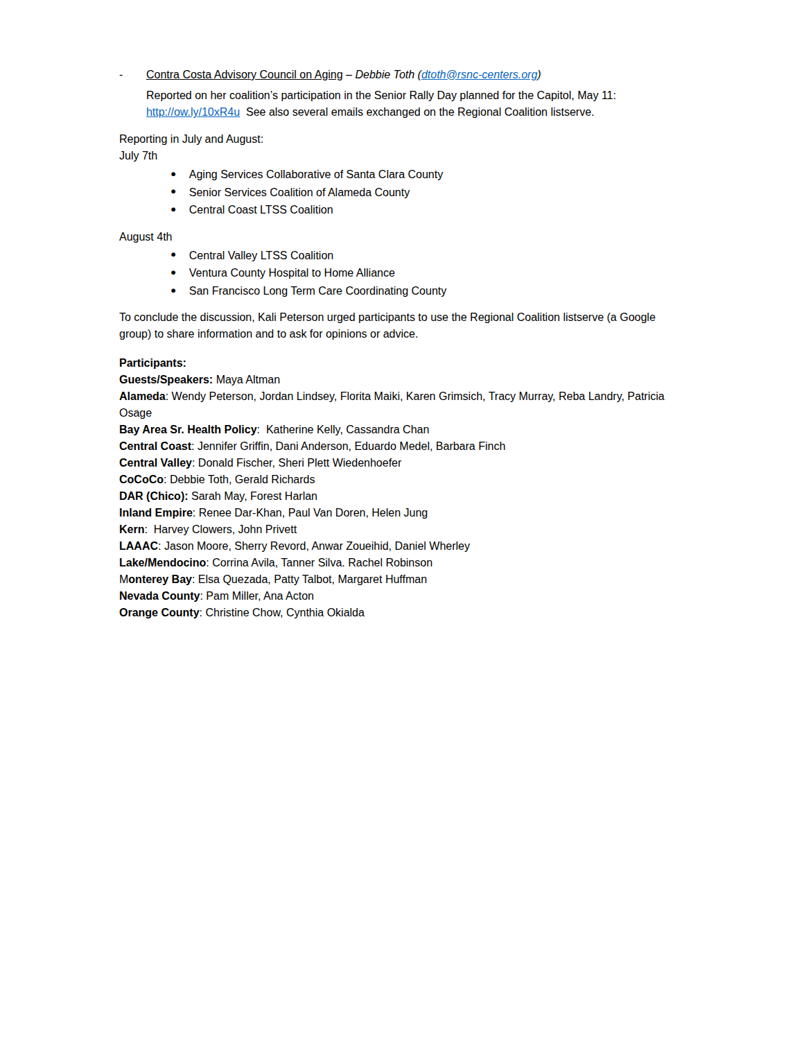-
Contra Costa Advisory Council on Aging – Debbie Toth (dtoth@rsnc-centers.org)
Reported on her coalition’s participation in the Senior Rally Day planned for the Capitol, May 11: http://ow.ly/10xR4u See also several emails exchanged on the Regional Coalition listserve.
Reporting in July and August:
July 7th
Aging Services Collaborative of Santa Clara County
Senior Services Coalition of Alameda County
Central Coast LTSS Coalition
August 4th
Central Valley LTSS Coalition
Ventura County Hospital to Home Alliance
San Francisco Long Term Care Coordinating County
To conclude the discussion, Kali Peterson urged participants to use the Regional Coalition listserve (a Google group) to share information and to ask for opinions or advice.
Participants:
Guests/Speakers: Maya Altman
Alameda: Wendy Peterson, Jordan Lindsey, Florita Maiki, Karen Grimsich, Tracy Murray, Reba Landry, Patricia Osage
Bay Area Sr. Health Policy: Katherine Kelly, Cassandra Chan
Central Coast: Jennifer Griffin, Dani Anderson, Eduardo Medel, Barbara Finch
Central Valley: Donald Fischer, Sheri Plett Wiedenhoefer
CoCoCo: Debbie Toth, Gerald Richards
DAR (Chico): Sarah May, Forest Harlan
Inland Empire: Renee Dar-Khan, Paul Van Doren, Helen Jung
Kern: Harvey Clowers, John Privett
LAAAC: Jason Moore, Sherry Revord, Anwar Zoueihid, Daniel Wherley
Lake/Mendocino: Corrina Avila, Tanner Silva. Rachel Robinson
Monterey Bay: Elsa Quezada, Patty Talbot, Margaret Huffman
Nevada County: Pam Miller, Ana Acton
Orange County: Christine Chow, Cynthia Okialda